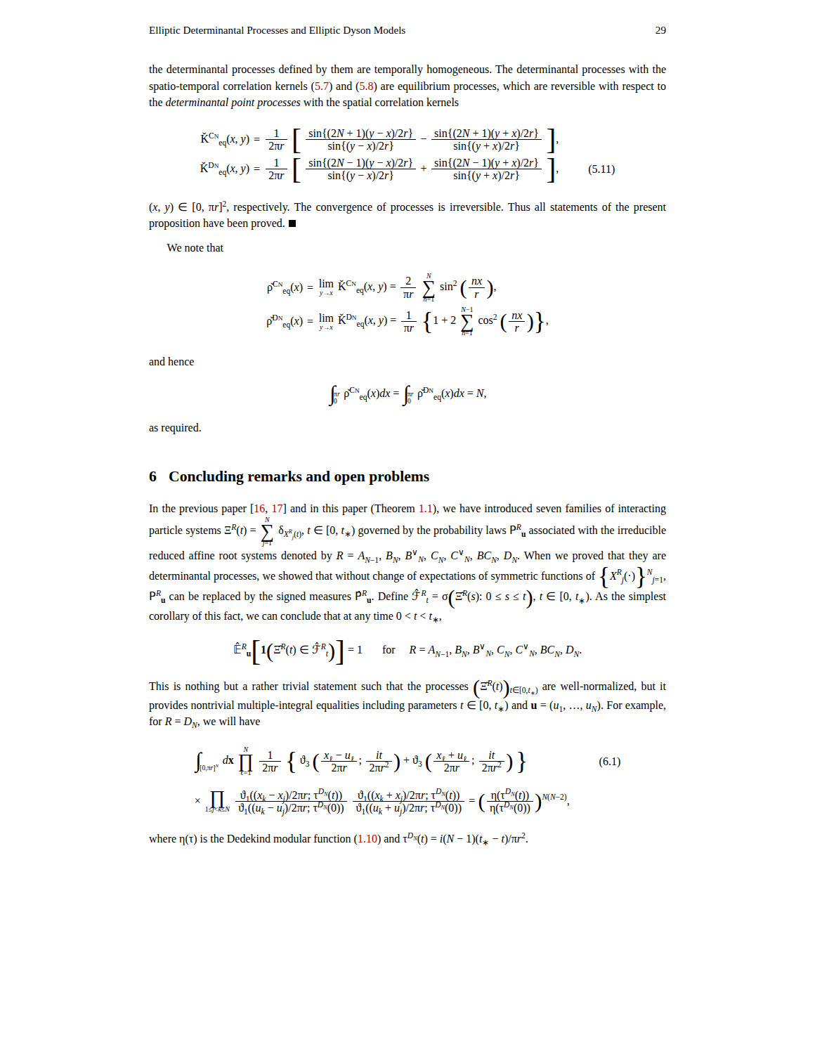Elliptic Determinantal Processes and Elliptic Dyson Models 29
the determinantal processes defined by them are temporally homogeneous. The determinantal processes with the spatio-temporal correlation kernels (5.7) and (5.8) are equilibrium processes, which are reversible with respect to the determinantal point processes with the spatial correlation kernels
| Ǩ C N eq ( x , y ) | = | 1 2π r [ sin{(2 N + 1)( y − x )/2 r } sin{( y − x )/2 r } − sin{(2 N + 1)( y + x )/2 r } sin{( y + x )/2 r } ] , | |
| Ǩ D N eq ( x , y ) | = | 1 2π r [ sin{(2 N − 1)( y − x )/2 r } sin{( y − x )/2 r } + sin{(2 N − 1)( y + x )/2 r } sin{( y + x )/2 r } ] , | (5.11) |
(x, y) ∈ [0, πr]2, respectively. The convergence of processes is irreversible. Thus all statements of the present proposition have been proved.
We note that
| ρ̌ C N eq ( x ) | = | lim y → x Ǩ C N eq ( x , y ) = 2 π r N ∑ n =1 sin 2 ( nx r ) , |
| ρ̌ D N eq ( x ) | = | lim y → x Ǩ D N eq ( x , y ) = 1 π r { 1 + 2 N −1 ∑ n =1 cos 2 ( nx r ) } , |
and hence
∫πr 0 ρ̌CN eq(x)dx = ∫πr 0 ρ̌DN eq(x)dx = N,
as required.
6 Concluding remarks and open problems
In the previous paper [16, 17] and in this paper (Theorem 1.1), we have introduced seven families of interacting particle systems ΞR(t) = N∑j=1 δXRj(t), t ∈ [0, t∗) governed by the probability laws 𝖯Ru associated with the irreducible reduced affine root systems denoted by R = AN−1, BN, B∨N, CN, C∨N, BCN, DN. When we proved that they are determinantal processes, we showed that without change of expectations of symmetric functions of {XRj(·)}Nj=1, 𝖯Ru can be replaced by the signed measures 𝖯̂Ru. Define ℱ̂Rt = σ(Ξ̂R(s): 0 ≤ s ≤ t), t ∈ [0, t∗). As the simplest corollary of this fact, we can conclude that at any time 0 < t < t∗,
𝔼̂Ru[1(Ξ̂R(t) ∈ ℱ̂Rt)] = 1 for R = AN−1, BN, B∨N, CN, C∨N, BCN, DN.
This is nothing but a rather trivial statement such that the processes (Ξ̂R(t))t∈[0,t∗) are well-normalized, but it provides nontrivial multiple-integral equalities including parameters t ∈ [0, t∗) and u = (u1, …, uN). For example, for R = DN, we will have
| ∫ [0,π r ] N d x N ∏ ℓ=1 1 2π r { ϑ 3 ( x ℓ − u ℓ 2π r ; it 2π r 2 ) + ϑ 3 ( x ℓ + u ℓ 2π r ; it 2π r 2 ) } | (6.1) |
| × ∏ 1≤ j < k ≤ N ϑ 1 (( x k − x j )/2π r ; τ D N ( t )) ϑ 1 (( u k − u j )/2π r ; τ D N (0)) ϑ 1 (( x k + x j )/2π r ; τ D N ( t )) ϑ 1 (( u k + u j )/2π r ; τ D N (0)) = ( η(τ D N ( t )) η(τ D N (0)) ) N ( N −2) , | |
where η(τ) is the Dedekind modular function (1.10) and τDN(t) = i(N − 1)(t∗ − t)/πr2.